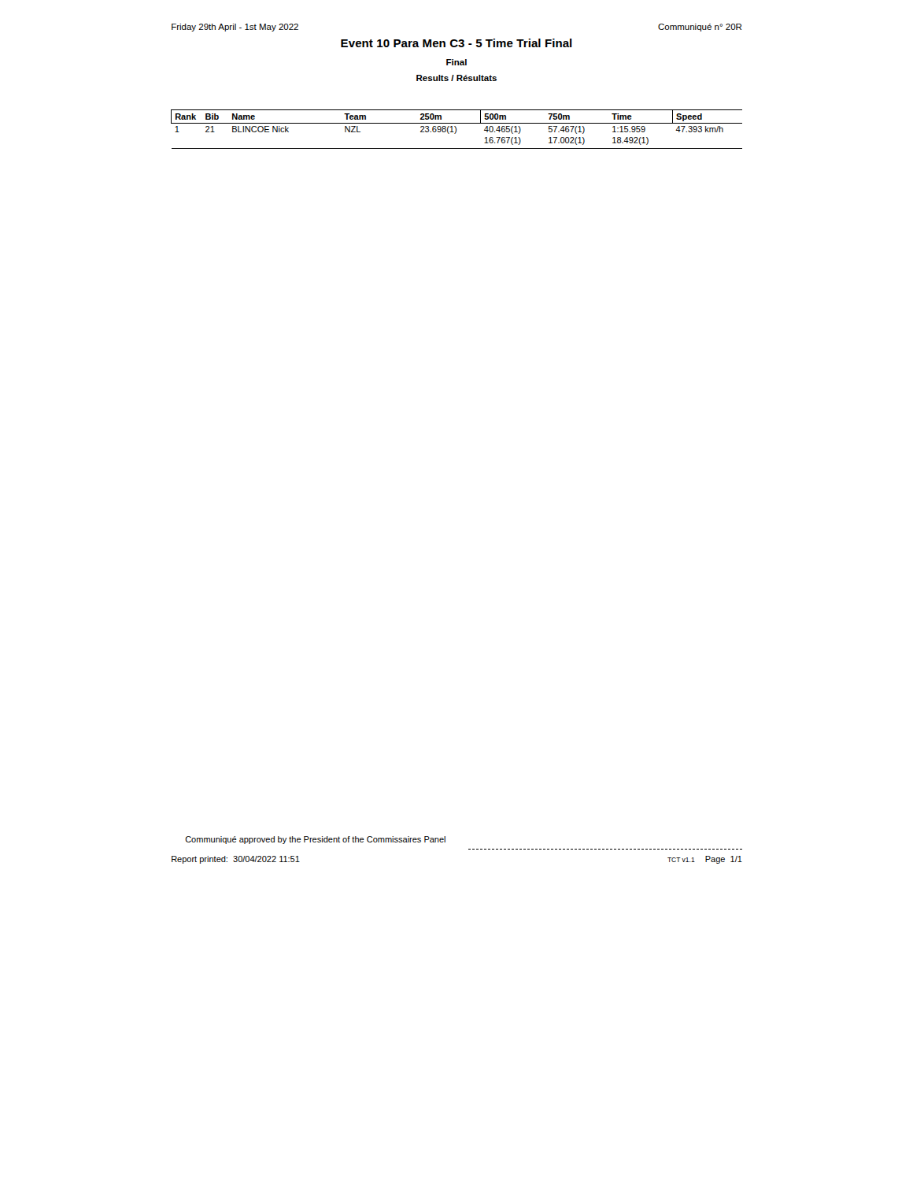Friday 29th April - 1st May 2022
Communiqué n° 20R
Event 10 Para Men C3 - 5 Time Trial Final
Final
Results / Résultats
| Rank | Bib | Name | Team | 250m | 500m | 750m | Time | Speed |
| --- | --- | --- | --- | --- | --- | --- | --- | --- |
| 1 | 21 | BLINCOE Nick | NZL | 23.698(1) | 40.465(1) | 57.467(1) | 1:15.959 | 47.393 km/h |
| | | | | | 16.767(1) | 17.002(1) | 18.492(1) | |
Communiqué approved by the President of the Commissaires Panel
Report printed: 30/04/2022 11:51
TCT v1.1 Page 1/1